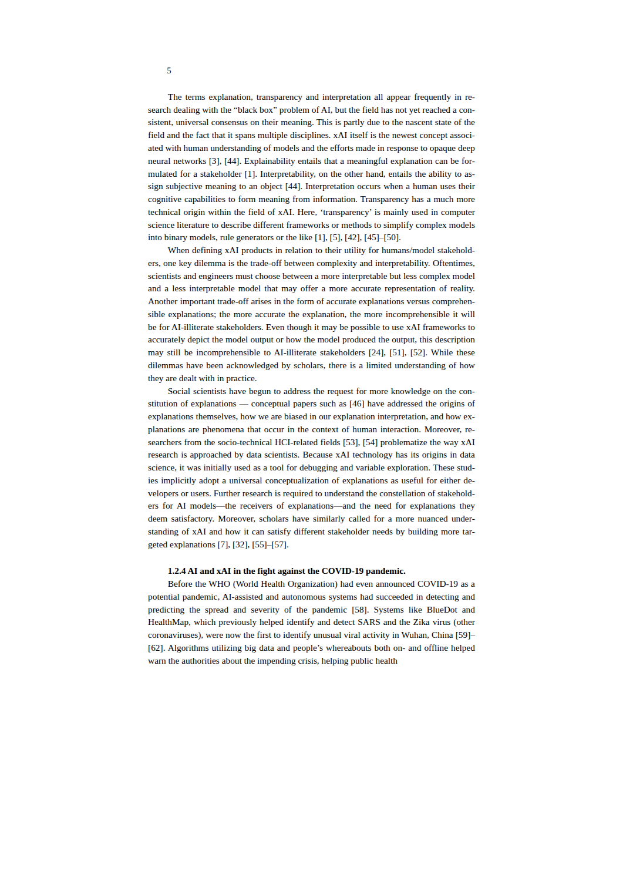5
The terms explanation, transparency and interpretation all appear frequently in research dealing with the “black box” problem of AI, but the field has not yet reached a consistent, universal consensus on their meaning. This is partly due to the nascent state of the field and the fact that it spans multiple disciplines. xAI itself is the newest concept associated with human understanding of models and the efforts made in response to opaque deep neural networks [3], [44]. Explainability entails that a meaningful explanation can be formulated for a stakeholder [1]. Interpretability, on the other hand, entails the ability to assign subjective meaning to an object [44]. Interpretation occurs when a human uses their cognitive capabilities to form meaning from information. Transparency has a much more technical origin within the field of xAI. Here, ‘transparency’ is mainly used in computer science literature to describe different frameworks or methods to simplify complex models into binary models, rule generators or the like [1], [5], [42], [45]–[50].
When defining xAI products in relation to their utility for humans/model stakeholders, one key dilemma is the trade-off between complexity and interpretability. Oftentimes, scientists and engineers must choose between a more interpretable but less complex model and a less interpretable model that may offer a more accurate representation of reality. Another important trade-off arises in the form of accurate explanations versus comprehensible explanations; the more accurate the explanation, the more incomprehensible it will be for AI-illiterate stakeholders. Even though it may be possible to use xAI frameworks to accurately depict the model output or how the model produced the output, this description may still be incomprehensible to AI-illiterate stakeholders [24], [51], [52]. While these dilemmas have been acknowledged by scholars, there is a limited understanding of how they are dealt with in practice.
Social scientists have begun to address the request for more knowledge on the constitution of explanations — conceptual papers such as [46] have addressed the origins of explanations themselves, how we are biased in our explanation interpretation, and how explanations are phenomena that occur in the context of human interaction. Moreover, researchers from the socio-technical HCI-related fields [53], [54] problematize the way xAI research is approached by data scientists. Because xAI technology has its origins in data science, it was initially used as a tool for debugging and variable exploration. These studies implicitly adopt a universal conceptualization of explanations as useful for either developers or users. Further research is required to understand the constellation of stakeholders for AI models—the receivers of explanations—and the need for explanations they deem satisfactory. Moreover, scholars have similarly called for a more nuanced understanding of xAI and how it can satisfy different stakeholder needs by building more targeted explanations [7], [32], [55]–[57].
1.2.4 AI and xAI in the fight against the COVID-19 pandemic.
Before the WHO (World Health Organization) had even announced COVID-19 as a potential pandemic, AI-assisted and autonomous systems had succeeded in detecting and predicting the spread and severity of the pandemic [58]. Systems like BlueDot and HealthMap, which previously helped identify and detect SARS and the Zika virus (other coronaviruses), were now the first to identify unusual viral activity in Wuhan, China [59]–[62]. Algorithms utilizing big data and people’s whereabouts both on- and offline helped warn the authorities about the impending crisis, helping public health